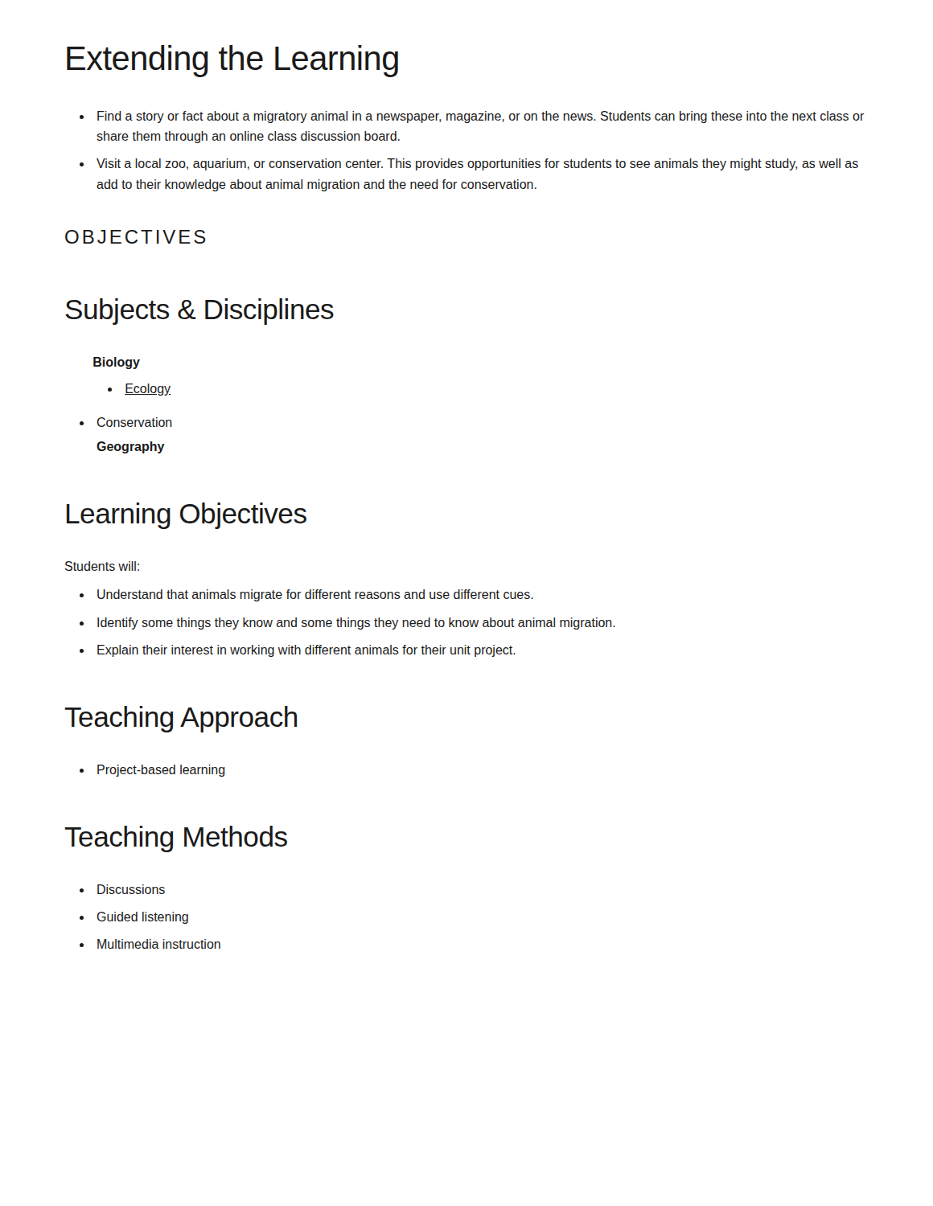Extending the Learning
Find a story or fact about a migratory animal in a newspaper, magazine, or on the news. Students can bring these into the next class or share them through an online class discussion board.
Visit a local zoo, aquarium, or conservation center. This provides opportunities for students to see animals they might study, as well as add to their knowledge about animal migration and the need for conservation.
Objectives
Subjects & Disciplines
Biology
Ecology
Conservation
Geography
Learning Objectives
Students will:
Understand that animals migrate for different reasons and use different cues.
Identify some things they know and some things they need to know about animal migration.
Explain their interest in working with different animals for their unit project.
Teaching Approach
Project-based learning
Teaching Methods
Discussions
Guided listening
Multimedia instruction